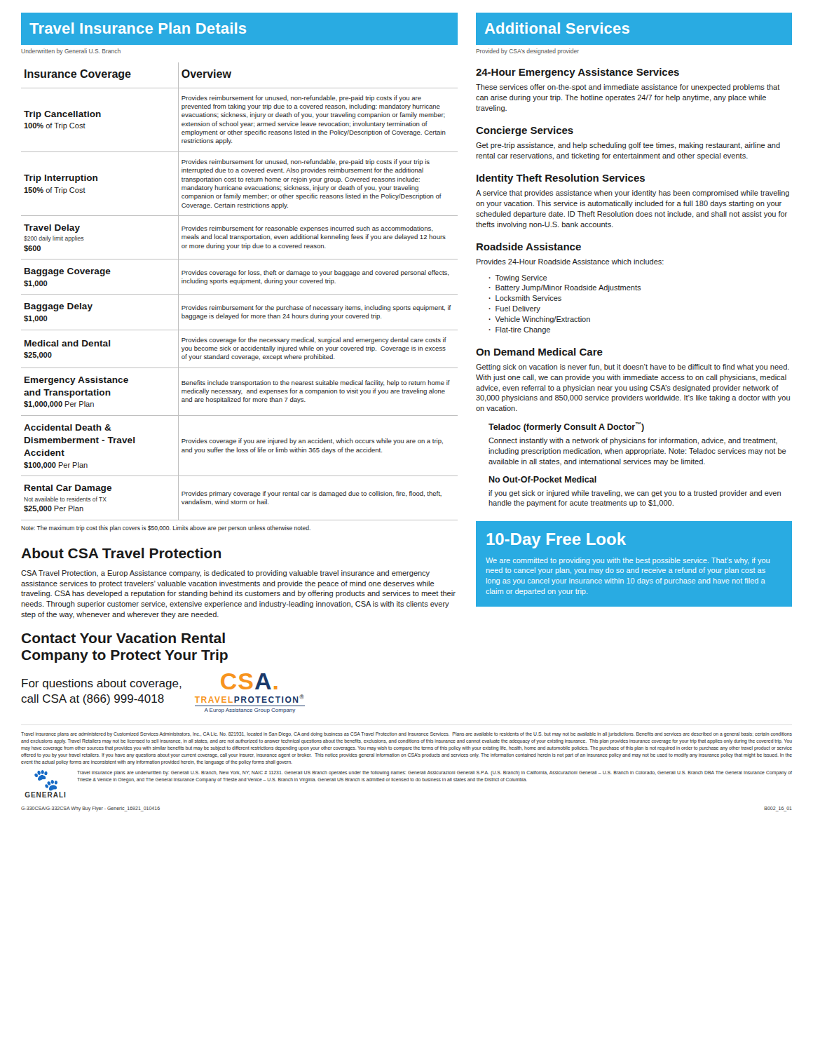Travel Insurance Plan Details
Underwritten by Generali U.S. Branch
| Insurance Coverage | Overview |
| --- | --- |
| Trip Cancellation 100% of Trip Cost | Provides reimbursement for unused, non-refundable, pre-paid trip costs if you are prevented from taking your trip due to a covered reason, including: mandatory hurricane evacuations; sickness, injury or death of you, your traveling companion or family member; extension of school year; armed service leave revocation; involuntary termination of employment or other specific reasons listed in the Policy/Description of Coverage. Certain restrictions apply. |
| Trip Interruption 150% of Trip Cost | Provides reimbursement for unused, non-refundable, pre-paid trip costs if your trip is interrupted due to a covered event. Also provides reimbursement for the additional transportation cost to return home or rejoin your group. Covered reasons include: mandatory hurricane evacuations; sickness, injury or death of you, your traveling companion or family member; or other specific reasons listed in the Policy/Description of Coverage. Certain restrictions apply. |
| Travel Delay $200 daily limit applies $600 | Provides reimbursement for reasonable expenses incurred such as accommodations, meals and local transportation, even additional kenneling fees if you are delayed 12 hours or more during your trip due to a covered reason. |
| Baggage Coverage $1,000 | Provides coverage for loss, theft or damage to your baggage and covered personal effects, including sports equipment, during your covered trip. |
| Baggage Delay $1,000 | Provides reimbursement for the purchase of necessary items, including sports equipment, if baggage is delayed for more than 24 hours during your covered trip. |
| Medical and Dental $25,000 | Provides coverage for the necessary medical, surgical and emergency dental care costs if you become sick or accidentally injured while on your covered trip. Coverage is in excess of your standard coverage, except where prohibited. |
| Emergency Assistance and Transportation $1,000,000 Per Plan | Benefits include transportation to the nearest suitable medical facility, help to return home if medically necessary, and expenses for a companion to visit you if you are traveling alone and are hospitalized for more than 7 days. |
| Accidental Death & Dismemberment - Travel Accident $100,000 Per Plan | Provides coverage if you are injured by an accident, which occurs while you are on a trip, and you suffer the loss of life or limb within 365 days of the accident. |
| Rental Car Damage Not available to residents of TX $25,000 Per Plan | Provides primary coverage if your rental car is damaged due to collision, fire, flood, theft, vandalism, wind storm or hail. |
Note: The maximum trip cost this plan covers is $50,000. Limits above are per person unless otherwise noted.
About CSA Travel Protection
CSA Travel Protection, a Europ Assistance company, is dedicated to providing valuable travel insurance and emergency assistance services to protect travelers’ valuable vacation investments and provide the peace of mind one deserves while traveling. CSA has developed a reputation for standing behind its customers and by offering products and services to meet their needs. Through superior customer service, extensive experience and industry-leading innovation, CSA is with its clients every step of the way, whenever and wherever they are needed.
Contact Your Vacation Rental
Company to Protect Your Trip
For questions about coverage,
call CSA at (866) 999-4018
CSA.
TRAVEL PROTECTION®
A Europ Assistance Group Company
Additional Services
Provided by CSA’s designated provider
24-Hour Emergency Assistance Services
These services offer on-the-spot and immediate assistance for unexpected problems that can arise during your trip. The hotline operates 24/7 for help anytime, any place while traveling.
Concierge Services
Get pre-trip assistance, and help scheduling golf tee times, making restaurant, airline and rental car reservations, and ticketing for entertainment and other special events.
Identity Theft Resolution Services
A service that provides assistance when your identity has been compromised while traveling on your vacation. This service is automatically included for a full 180 days starting on your scheduled departure date. ID Theft Resolution does not include, and shall not assist you for thefts involving non-U.S. bank accounts.
Roadside Assistance
Provides 24-Hour Roadside Assistance which includes:
Towing Service
Battery Jump/Minor Roadside Adjustments
Locksmith Services
Fuel Delivery
Vehicle Winching/Extraction
Flat-tire Change
On Demand Medical Care
Getting sick on vacation is never fun, but it doesn’t have to be difficult to find what you need. With just one call, we can provide you with immediate access to on call physicians, medical advice, even referral to a physician near you using CSA’s designated provider network of 30,000 physicians and 850,000 service providers worldwide. It’s like taking a doctor with you on vacation.
Teladoc (formerly Consult A Doctor™)
Connect instantly with a network of physicians for information, advice, and treatment, including prescription medication, when appropriate. Note: Teladoc services may not be available in all states, and international services may be limited.
No Out-Of-Pocket Medical
if you get sick or injured while traveling, we can get you to a trusted provider and even handle the payment for acute treatments up to $1,000.
10-Day Free Look
We are committed to providing you with the best possible service. That’s why, if you need to cancel your plan, you may do so and receive a refund of your plan cost as long as you cancel your insurance within 10 days of purchase and have not filed a claim or departed on your trip.
Travel insurance plans are administered by Customized Services Administrators, Inc., CA Lic. No. 821931, located in San Diego, CA and doing business as CSA Travel Protection and Insurance Services. Plans are available to residents of the U.S. but may not be available in all jurisdictions. Benefits and services are described on a general basis; certain conditions and exclusions apply. Travel Retailers may not be licensed to sell insurance, in all states, and are not authorized to answer technical questions about the benefits, exclusions, and conditions of this insurance and cannot evaluate the adequacy of your existing insurance. This plan provides insurance coverage for your trip that applies only during the covered trip. You may have coverage from other sources that provides you with similar benefits but may be subject to different restrictions depending upon your other coverages. You may wish to compare the terms of this policy with your existing life, health, home and automobile policies. The purchase of this plan is not required in order to purchase any other travel product or service offered to you by your travel retailers. If you have any questions about your current coverage, call your insurer, insurance agent or broker. This notice provides general information on CSA’s products and services only. The information contained herein is not part of an insurance policy and may not be used to modify any insurance policy that might be issued. In the event the actual policy forms are inconsistent with any information provided herein, the language of the policy forms shall govern.
🐾
GENERALI
Travel insurance plans are underwritten by: Generali U.S. Branch, New York, NY; NAIC # 11231. Generali US Branch operates under the following names: Generali Assicurazioni Generali S.P.A. (U.S. Branch) in California, Assicurazioni Generali – U.S. Branch in Colorado, Generali U.S. Branch DBA The General Insurance Company of Trieste & Venice in Oregon, and The General Insurance Company of Trieste and Venice – U.S. Branch in Virginia. Generali US Branch is admitted or licensed to do business in all states and the District of Columbia.
G-330CSA/G-332CSA Why Buy Flyer - Generic_16921_010416 B002_16_01